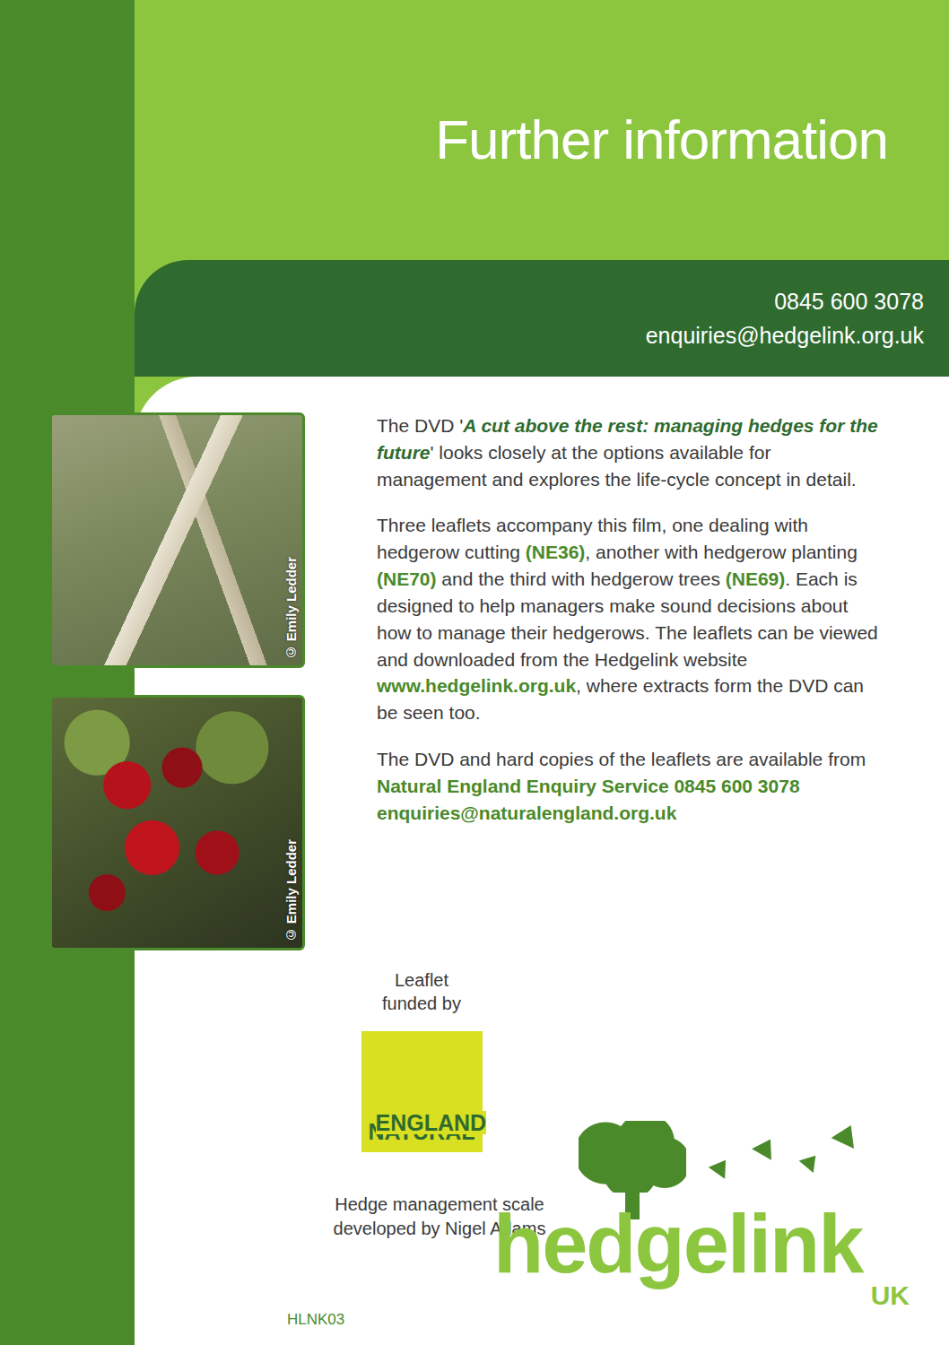Further information
0845 600 3078
enquiries@hedgelink.org.uk
© Emily Ledder
© Emily Ledder
The DVD 'A cut above the rest: managing hedges for the future' looks closely at the options available for management and explores the life-cycle concept in detail.
Three leaflets accompany this film, one dealing with hedgerow cutting (NE36), another with hedgerow planting (NE70) and the third with hedgerow trees (NE69). Each is designed to help managers make sound decisions about how to manage their hedgerows. The leaflets can be viewed and downloaded from the Hedgelink website www.hedgelink.org.uk, where extracts form the DVD can be seen too.
The DVD and hard copies of the leaflets are available from Natural England Enquiry Service 0845 600 3078 enquiries@naturalengland.org.uk
Leaflet
funded by
NATURAL
ENGLAND
Hedge management scale
developed by Nigel Adams
HLNK03
hedgelink
UK